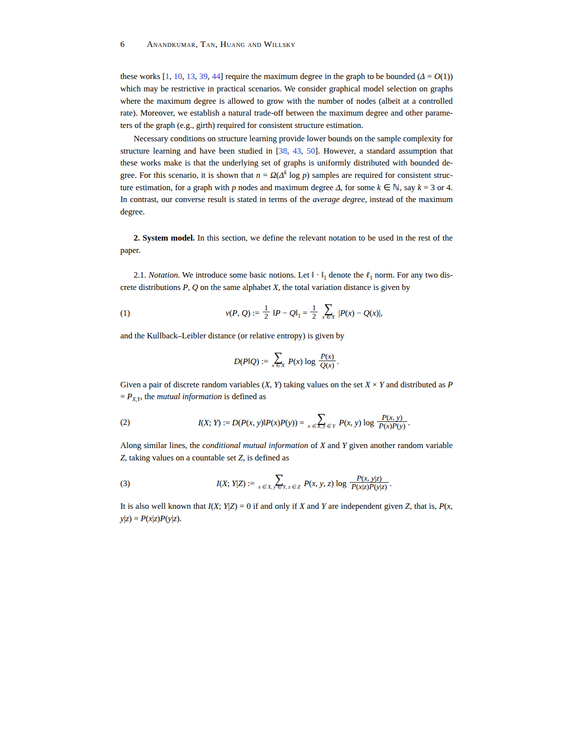6 Anandkumar, Tan, Huang and Willsky
these works [1, 10, 13, 39, 44] require the maximum degree in the graph to be bounded (Δ = O(1)) which may be restrictive in practical scenarios. We consider graphical model selection on graphs where the maximum degree is allowed to grow with the number of nodes (albeit at a controlled rate). Moreover, we establish a natural trade-off between the maximum degree and other parameters of the graph (e.g., girth) required for consistent structure estimation.
Necessary conditions on structure learning provide lower bounds on the sample complexity for structure learning and have been studied in [38, 43, 50]. However, a standard assumption that these works make is that the underlying set of graphs is uniformly distributed with bounded degree. For this scenario, it is shown that n = Ω(Δk log p) samples are required for consistent structure estimation, for a graph with p nodes and maximum degree Δ, for some k ∈ ℕ, say k = 3 or 4. In contrast, our converse result is stated in terms of the average degree, instead of the maximum degree.
2. System model. In this section, we define the relevant notation to be used in the rest of the paper.
2.1. Notation. We introduce some basic notions. Let ‖ · ‖1 denote the ℓ1 norm. For any two discrete distributions P, Q on the same alphabet X, the total variation distance is given by
(1)
ν(P, Q) := 12 ‖P − Q‖1 = 12 ∑x ∈ X |P(x) − Q(x)|,
and the Kullback–Leibler distance (or relative entropy) is given by
D(P‖Q) := ∑x ∈ X P(x) log P(x) Q(x).
Given a pair of discrete random variables (X, Y) taking values on the set X × Y and distributed as P = PX,Y, the mutual information is defined as
(2)
I(X; Y) := D(P(x, y)‖P(x)P(y)) = ∑x ∈ X, y ∈ Y P(x, y) log P(x, y) P(x)P(y).
Along similar lines, the conditional mutual information of X and Y given another random variable Z, taking values on a countable set Z, is defined as
(3)
I(X; Y|Z) := ∑x ∈ X, y ∈ Y, z ∈ Z P(x, y, z) log P(x, y|z) P(x|z)P(y|z).
It is also well known that I(X; Y|Z) = 0 if and only if X and Y are independent given Z, that is, P(x, y|z) = P(x|z)P(y|z).